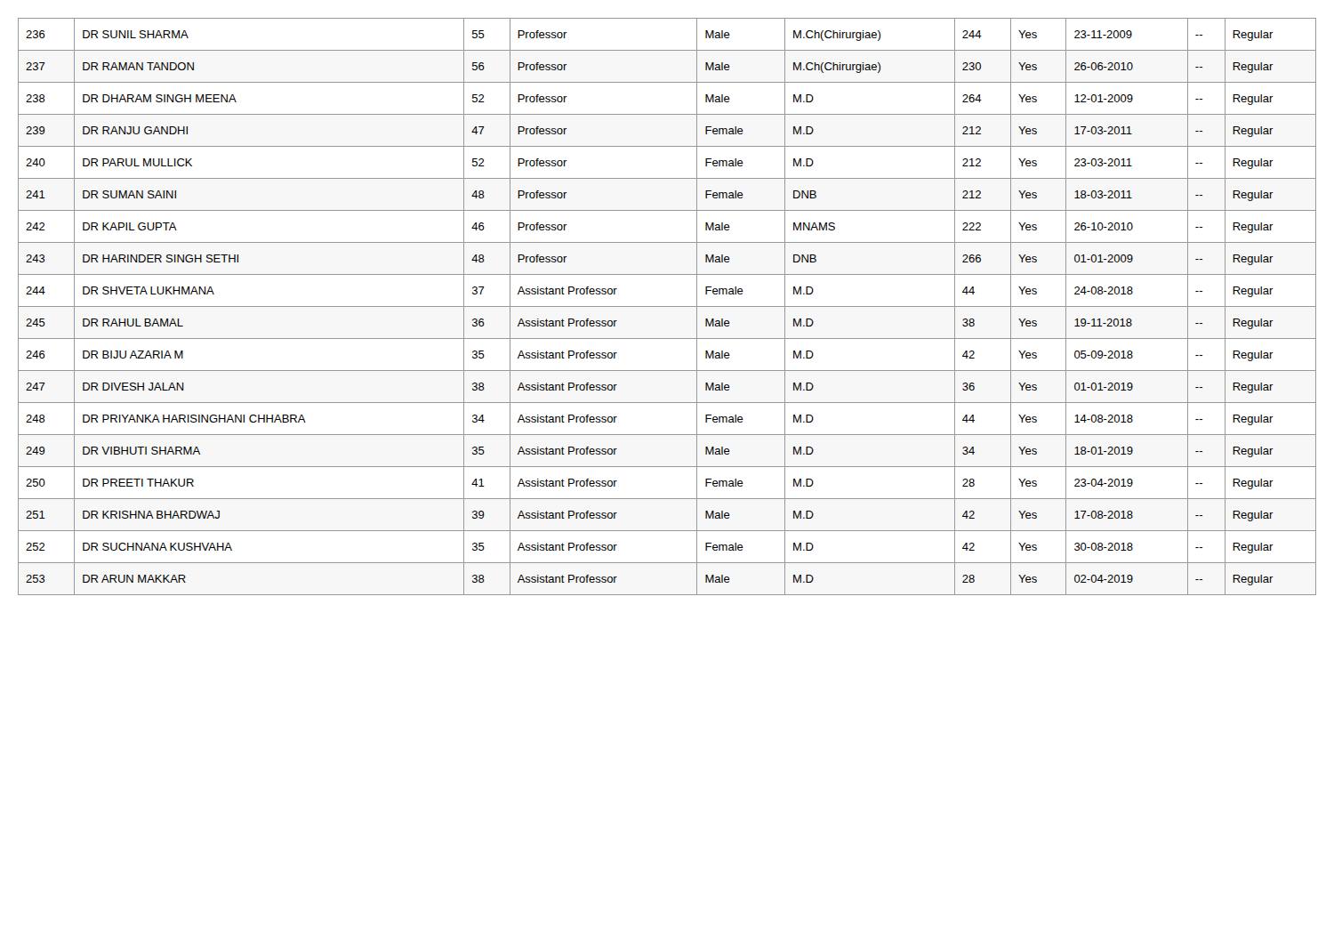| 236 | DR SUNIL SHARMA | 55 | Professor | Male | M.Ch(Chirurgiae) | 244 | Yes | 23-11-2009 | -- | Regular |
| 237 | DR RAMAN TANDON | 56 | Professor | Male | M.Ch(Chirurgiae) | 230 | Yes | 26-06-2010 | -- | Regular |
| 238 | DR DHARAM SINGH MEENA | 52 | Professor | Male | M.D | 264 | Yes | 12-01-2009 | -- | Regular |
| 239 | DR RANJU GANDHI | 47 | Professor | Female | M.D | 212 | Yes | 17-03-2011 | -- | Regular |
| 240 | DR PARUL MULLICK | 52 | Professor | Female | M.D | 212 | Yes | 23-03-2011 | -- | Regular |
| 241 | DR SUMAN SAINI | 48 | Professor | Female | DNB | 212 | Yes | 18-03-2011 | -- | Regular |
| 242 | DR KAPIL GUPTA | 46 | Professor | Male | MNAMS | 222 | Yes | 26-10-2010 | -- | Regular |
| 243 | DR HARINDER SINGH SETHI | 48 | Professor | Male | DNB | 266 | Yes | 01-01-2009 | -- | Regular |
| 244 | DR SHVETA LUKHMANA | 37 | Assistant Professor | Female | M.D | 44 | Yes | 24-08-2018 | -- | Regular |
| 245 | DR RAHUL BAMAL | 36 | Assistant Professor | Male | M.D | 38 | Yes | 19-11-2018 | -- | Regular |
| 246 | DR BIJU AZARIA M | 35 | Assistant Professor | Male | M.D | 42 | Yes | 05-09-2018 | -- | Regular |
| 247 | DR DIVESH JALAN | 38 | Assistant Professor | Male | M.D | 36 | Yes | 01-01-2019 | -- | Regular |
| 248 | DR PRIYANKA HARISINGHANI CHHABRA | 34 | Assistant Professor | Female | M.D | 44 | Yes | 14-08-2018 | -- | Regular |
| 249 | DR VIBHUTI SHARMA | 35 | Assistant Professor | Male | M.D | 34 | Yes | 18-01-2019 | -- | Regular |
| 250 | DR PREETI THAKUR | 41 | Assistant Professor | Female | M.D | 28 | Yes | 23-04-2019 | -- | Regular |
| 251 | DR KRISHNA BHARDWAJ | 39 | Assistant Professor | Male | M.D | 42 | Yes | 17-08-2018 | -- | Regular |
| 252 | DR SUCHNANA KUSHVAHA | 35 | Assistant Professor | Female | M.D | 42 | Yes | 30-08-2018 | -- | Regular |
| 253 | DR ARUN MAKKAR | 38 | Assistant Professor | Male | M.D | 28 | Yes | 02-04-2019 | -- | Regular |